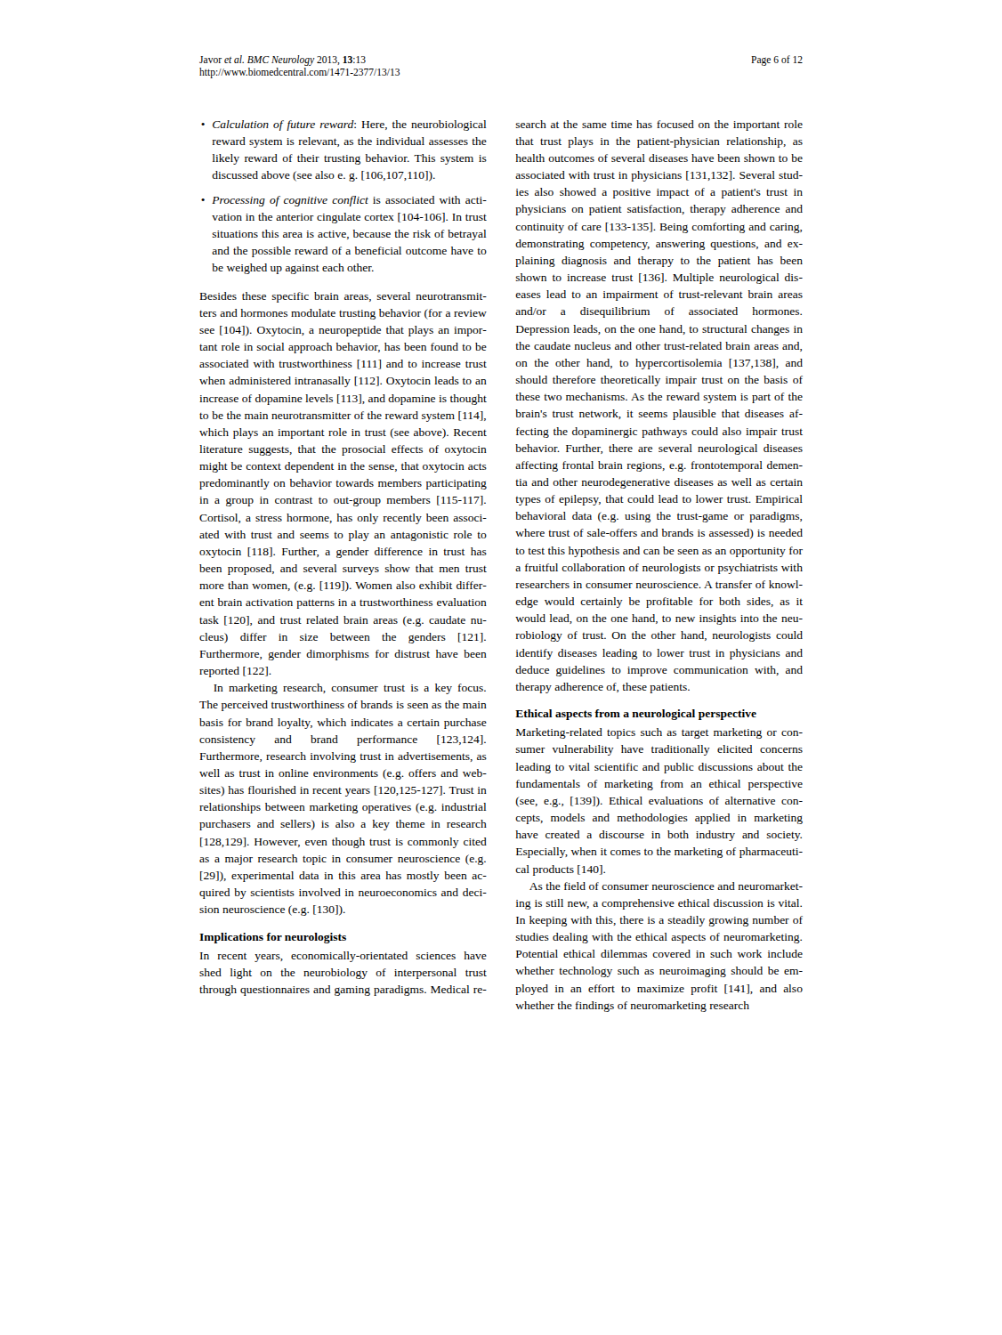Javor et al. BMC Neurology 2013, 13:13 http://www.biomedcentral.com/1471-2377/13/13
Page 6 of 12
Calculation of future reward: Here, the neurobiological reward system is relevant, as the individual assesses the likely reward of their trusting behavior. This system is discussed above (see also e. g. [106,107,110]).
Processing of cognitive conflict is associated with activation in the anterior cingulate cortex [104-106]. In trust situations this area is active, because the risk of betrayal and the possible reward of a beneficial outcome have to be weighed up against each other.
Besides these specific brain areas, several neurotransmitters and hormones modulate trusting behavior (for a review see [104]). Oxytocin, a neuropeptide that plays an important role in social approach behavior, has been found to be associated with trustworthiness [111] and to increase trust when administered intranasally [112]. Oxytocin leads to an increase of dopamine levels [113], and dopamine is thought to be the main neurotransmitter of the reward system [114], which plays an important role in trust (see above). Recent literature suggests, that the prosocial effects of oxytocin might be context dependent in the sense, that oxytocin acts predominantly on behavior towards members participating in a group in contrast to out-group members [115-117]. Cortisol, a stress hormone, has only recently been associated with trust and seems to play an antagonistic role to oxytocin [118]. Further, a gender difference in trust has been proposed, and several surveys show that men trust more than women, (e.g. [119]). Women also exhibit different brain activation patterns in a trustworthiness evaluation task [120], and trust related brain areas (e.g. caudate nucleus) differ in size between the genders [121]. Furthermore, gender dimorphisms for distrust have been reported [122].
In marketing research, consumer trust is a key focus. The perceived trustworthiness of brands is seen as the main basis for brand loyalty, which indicates a certain purchase consistency and brand performance [123,124]. Furthermore, research involving trust in advertisements, as well as trust in online environments (e.g. offers and websites) has flourished in recent years [120,125-127]. Trust in relationships between marketing operatives (e.g. industrial purchasers and sellers) is also a key theme in research [128,129]. However, even though trust is commonly cited as a major research topic in consumer neuroscience (e.g. [29]), experimental data in this area has mostly been acquired by scientists involved in neuroeconomics and decision neuroscience (e.g. [130]).
Implications for neurologists
In recent years, economically-orientated sciences have shed light on the neurobiology of interpersonal trust through questionnaires and gaming paradigms. Medical research at the same time has focused on the important role that trust plays in the patient-physician relationship, as health outcomes of several diseases have been shown to be associated with trust in physicians [131,132]. Several studies also showed a positive impact of a patient's trust in physicians on patient satisfaction, therapy adherence and continuity of care [133-135]. Being comforting and caring, demonstrating competency, answering questions, and explaining diagnosis and therapy to the patient has been shown to increase trust [136]. Multiple neurological diseases lead to an impairment of trust-relevant brain areas and/or a disequilibrium of associated hormones. Depression leads, on the one hand, to structural changes in the caudate nucleus and other trust-related brain areas and, on the other hand, to hypercortisolemia [137,138], and should therefore theoretically impair trust on the basis of these two mechanisms. As the reward system is part of the brain's trust network, it seems plausible that diseases affecting the dopaminergic pathways could also impair trust behavior. Further, there are several neurological diseases affecting frontal brain regions, e.g. frontotemporal dementia and other neurodegenerative diseases as well as certain types of epilepsy, that could lead to lower trust. Empirical behavioral data (e.g. using the trust-game or paradigms, where trust of sale-offers and brands is assessed) is needed to test this hypothesis and can be seen as an opportunity for a fruitful collaboration of neurologists or psychiatrists with researchers in consumer neuroscience. A transfer of knowledge would certainly be profitable for both sides, as it would lead, on the one hand, to new insights into the neurobiology of trust. On the other hand, neurologists could identify diseases leading to lower trust in physicians and deduce guidelines to improve communication with, and therapy adherence of, these patients.
Ethical aspects from a neurological perspective
Marketing-related topics such as target marketing or consumer vulnerability have traditionally elicited concerns leading to vital scientific and public discussions about the fundamentals of marketing from an ethical perspective (see, e.g., [139]). Ethical evaluations of alternative concepts, models and methodologies applied in marketing have created a discourse in both industry and society. Especially, when it comes to the marketing of pharmaceutical products [140].
As the field of consumer neuroscience and neuromarketing is still new, a comprehensive ethical discussion is vital. In keeping with this, there is a steadily growing number of studies dealing with the ethical aspects of neuromarketing. Potential ethical dilemmas covered in such work include whether technology such as neuroimaging should be employed in an effort to maximize profit [141], and also whether the findings of neuromarketing research